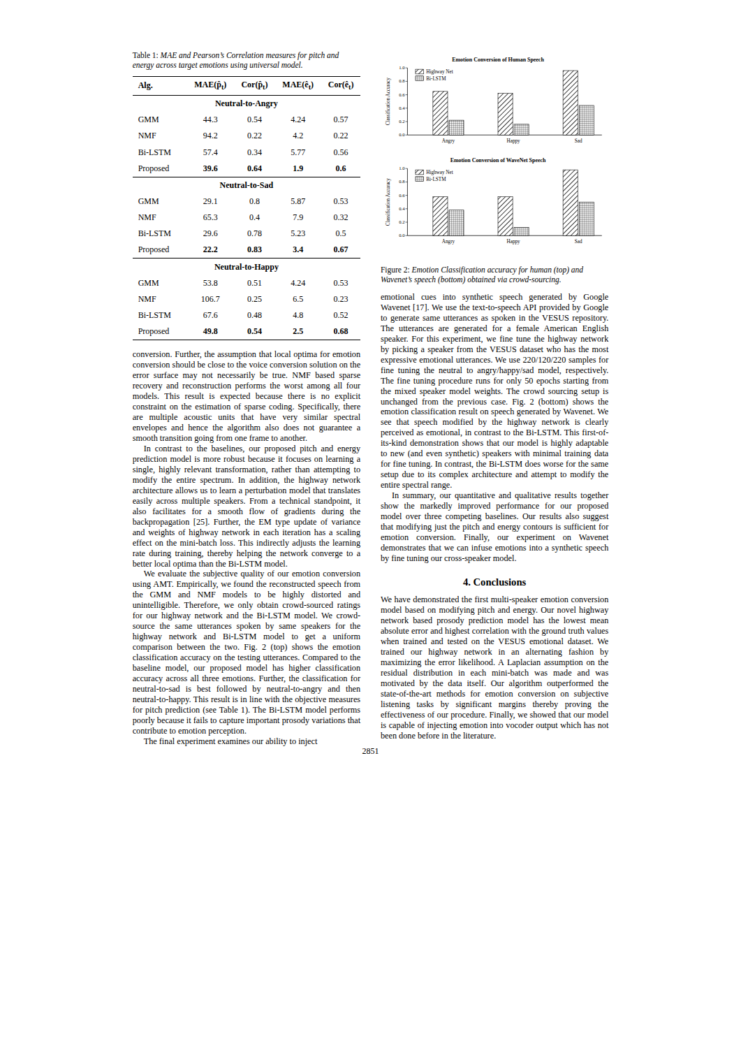Table 1: MAE and Pearson’s Correlation measures for pitch and energy across target emotions using universal model.
| Alg. | MAE(p̂ t ) | Cor(p̂ t ) | MAE(ê t ) | Cor(ê t ) |
| --- | --- | --- | --- | --- |
| Neutral-to-Angry |
| GMM | 44.3 | 0.54 | 4.24 | 0.57 |
| NMF | 94.2 | 0.22 | 4.2 | 0.22 |
| Bi-LSTM | 57.4 | 0.34 | 5.77 | 0.56 |
| Proposed | 39.6 | 0.64 | 1.9 | 0.6 |
| Neutral-to-Sad |
| GMM | 29.1 | 0.8 | 5.87 | 0.53 |
| NMF | 65.3 | 0.4 | 7.9 | 0.32 |
| Bi-LSTM | 29.6 | 0.78 | 5.23 | 0.5 |
| Proposed | 22.2 | 0.83 | 3.4 | 0.67 |
| Neutral-to-Happy |
| GMM | 53.8 | 0.51 | 4.24 | 0.53 |
| NMF | 106.7 | 0.25 | 6.5 | 0.23 |
| Bi-LSTM | 67.6 | 0.48 | 4.8 | 0.52 |
| Proposed | 49.8 | 0.54 | 2.5 | 0.68 |
conversion. Further, the assumption that local optima for emotion conversion should be close to the voice conversion solution on the error surface may not necessarily be true. NMF based sparse recovery and reconstruction performs the worst among all four models. This result is expected because there is no explicit constraint on the estimation of sparse coding. Specifically, there are multiple acoustic units that have very similar spectral envelopes and hence the algorithm also does not guarantee a smooth transition going from one frame to another.
In contrast to the baselines, our proposed pitch and energy prediction model is more robust because it focuses on learning a single, highly relevant transformation, rather than attempting to modify the entire spectrum. In addition, the highway network architecture allows us to learn a perturbation model that translates easily across multiple speakers. From a technical standpoint, it also facilitates for a smooth flow of gradients during the backpropagation [25]. Further, the EM type update of variance and weights of highway network in each iteration has a scaling effect on the mini-batch loss. This indirectly adjusts the learning rate during training, thereby helping the network converge to a better local optima than the Bi-LSTM model.
We evaluate the subjective quality of our emotion conversion using AMT. Empirically, we found the reconstructed speech from the GMM and NMF models to be highly distorted and unintelligible. Therefore, we only obtain crowd-sourced ratings for our highway network and the Bi-LSTM model. We crowd-source the same utterances spoken by same speakers for the highway network and Bi-LSTM model to get a uniform comparison between the two. Fig. 2 (top) shows the emotion classification accuracy on the testing utterances. Compared to the baseline model, our proposed model has higher classification accuracy across all three emotions. Further, the classification for neutral-to-sad is best followed by neutral-to-angry and then neutral-to-happy. This result is in line with the objective measures for pitch prediction (see Table 1). The Bi-LSTM model performs poorly because it fails to capture important prosody variations that contribute to emotion perception.
The final experiment examines our ability to inject
Emotion Conversion of Human Speech 1.0 0.8 0.6 0.4 0.2 0.0 Classification Accuracy Highway Net Bi-LSTM Angry Happy Sad Emotion Conversion of WaveNet Speech 1.0 0.8 0.6 0.4 0.2 0.0 Classification Accuracy Highway Net Bi-LSTM Angry Happy Sad
Figure 2: Emotion Classification accuracy for human (top) and Wavenet’s speech (bottom) obtained via crowd-sourcing.
emotional cues into synthetic speech generated by Google Wavenet [17]. We use the text-to-speech API provided by Google to generate same utterances as spoken in the VESUS repository. The utterances are generated for a female American English speaker. For this experiment, we fine tune the highway network by picking a speaker from the VESUS dataset who has the most expressive emotional utterances. We use 220/120/220 samples for fine tuning the neutral to angry/happy/sad model, respectively. The fine tuning procedure runs for only 50 epochs starting from the mixed speaker model weights. The crowd sourcing setup is unchanged from the previous case. Fig. 2 (bottom) shows the emotion classification result on speech generated by Wavenet. We see that speech modified by the highway network is clearly perceived as emotional, in contrast to the Bi-LSTM. This first-of-its-kind demonstration shows that our model is highly adaptable to new (and even synthetic) speakers with minimal training data for fine tuning. In contrast, the Bi-LSTM does worse for the same setup due to its complex architecture and attempt to modify the entire spectral range.
In summary, our quantitative and qualitative results together show the markedly improved performance for our proposed model over three competing baselines. Our results also suggest that modifying just the pitch and energy contours is sufficient for emotion conversion. Finally, our experiment on Wavenet demonstrates that we can infuse emotions into a synthetic speech by fine tuning our cross-speaker model.
4. Conclusions
We have demonstrated the first multi-speaker emotion conversion model based on modifying pitch and energy. Our novel highway network based prosody prediction model has the lowest mean absolute error and highest correlation with the ground truth values when trained and tested on the VESUS emotional dataset. We trained our highway network in an alternating fashion by maximizing the error likelihood. A Laplacian assumption on the residual distribution in each mini-batch was made and was motivated by the data itself. Our algorithm outperformed the state-of-the-art methods for emotion conversion on subjective listening tasks by significant margins thereby proving the effectiveness of our procedure. Finally, we showed that our model is capable of injecting emotion into vocoder output which has not been done before in the literature.
2851